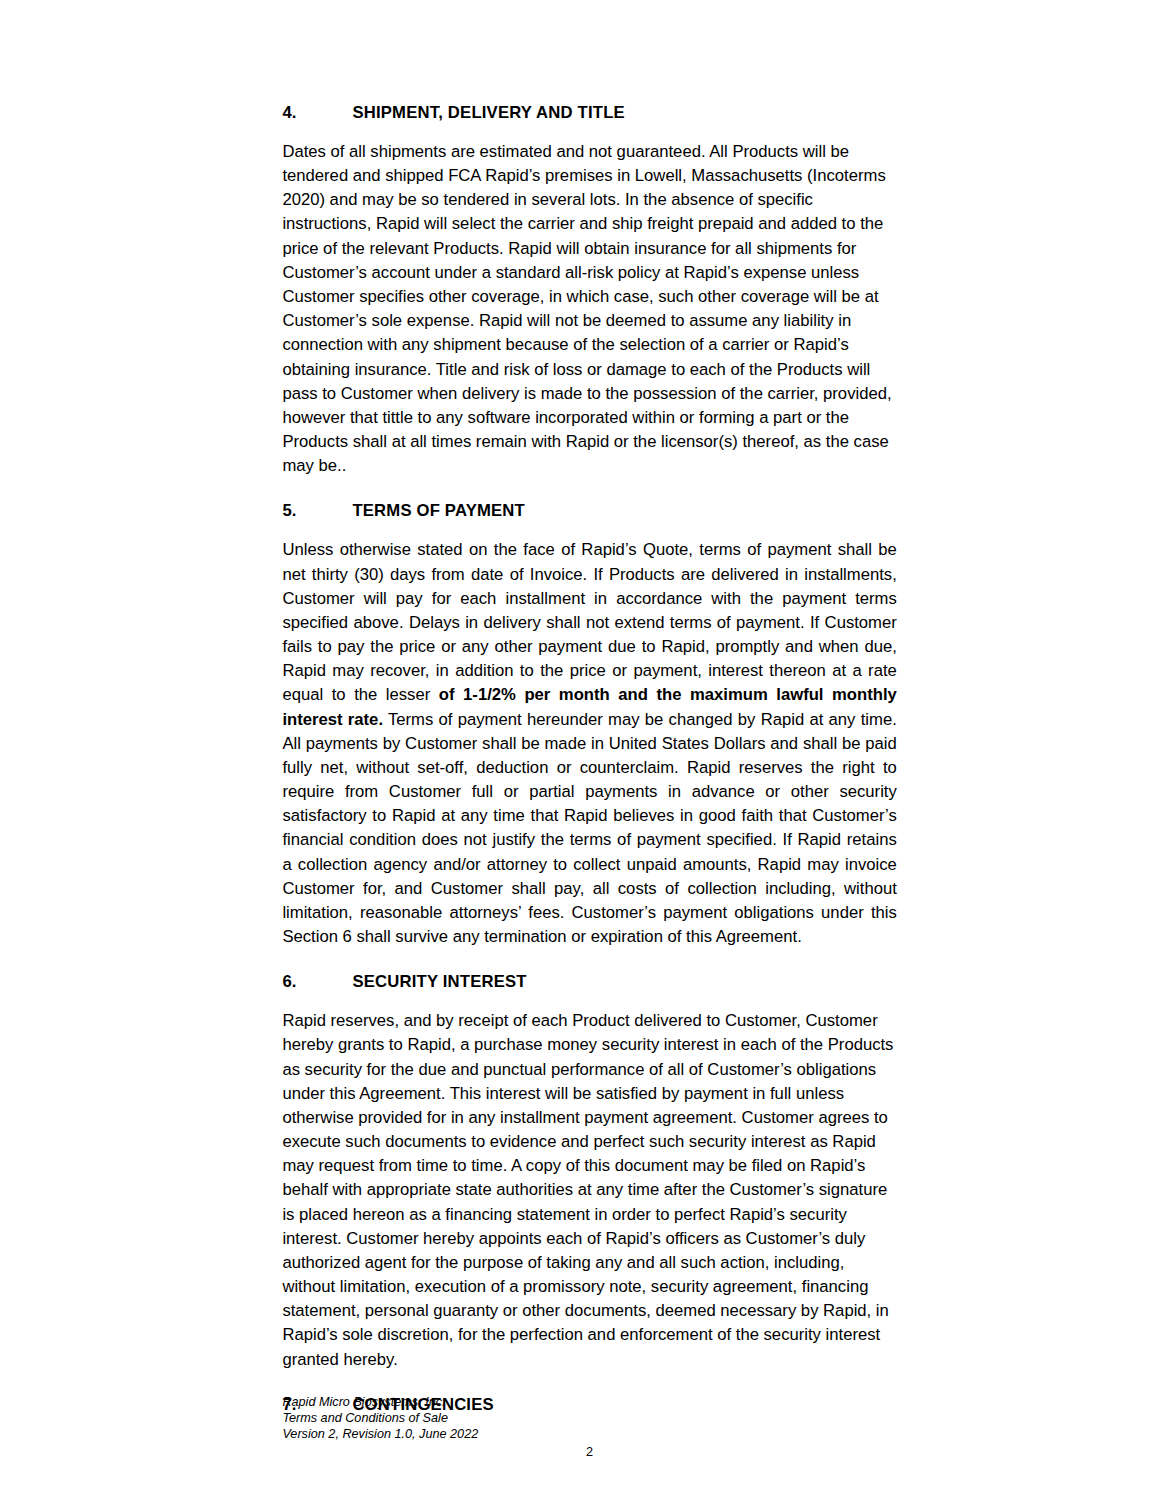4. SHIPMENT, DELIVERY AND TITLE
Dates of all shipments are estimated and not guaranteed. All Products will be tendered and shipped FCA Rapid’s premises in Lowell, Massachusetts (Incoterms 2020) and may be so tendered in several lots. In the absence of specific instructions, Rapid will select the carrier and ship freight prepaid and added to the price of the relevant Products. Rapid will obtain insurance for all shipments for Customer’s account under a standard all-risk policy at Rapid’s expense unless Customer specifies other coverage, in which case, such other coverage will be at Customer’s sole expense. Rapid will not be deemed to assume any liability in connection with any shipment because of the selection of a carrier or Rapid’s obtaining insurance. Title and risk of loss or damage to each of the Products will pass to Customer when delivery is made to the possession of the carrier, provided, however that tittle to any software incorporated within or forming a part or the Products shall at all times remain with Rapid or the licensor(s) thereof, as the case may be..
5. TERMS OF PAYMENT
Unless otherwise stated on the face of Rapid’s Quote, terms of payment shall be net thirty (30) days from date of Invoice. If Products are delivered in installments, Customer will pay for each installment in accordance with the payment terms specified above. Delays in delivery shall not extend terms of payment. If Customer fails to pay the price or any other payment due to Rapid, promptly and when due, Rapid may recover, in addition to the price or payment, interest thereon at a rate equal to the lesser of 1-1/2% per month and the maximum lawful monthly interest rate. Terms of payment hereunder may be changed by Rapid at any time. All payments by Customer shall be made in United States Dollars and shall be paid fully net, without set-off, deduction or counterclaim. Rapid reserves the right to require from Customer full or partial payments in advance or other security satisfactory to Rapid at any time that Rapid believes in good faith that Customer’s financial condition does not justify the terms of payment specified. If Rapid retains a collection agency and/or attorney to collect unpaid amounts, Rapid may invoice Customer for, and Customer shall pay, all costs of collection including, without limitation, reasonable attorneys’ fees. Customer’s payment obligations under this Section 6 shall survive any termination or expiration of this Agreement.
6. SECURITY INTEREST
Rapid reserves, and by receipt of each Product delivered to Customer, Customer hereby grants to Rapid, a purchase money security interest in each of the Products as security for the due and punctual performance of all of Customer’s obligations under this Agreement. This interest will be satisfied by payment in full unless otherwise provided for in any installment payment agreement. Customer agrees to execute such documents to evidence and perfect such security interest as Rapid may request from time to time. A copy of this document may be filed on Rapid’s behalf with appropriate state authorities at any time after the Customer’s signature is placed hereon as a financing statement in order to perfect Rapid’s security interest. Customer hereby appoints each of Rapid’s officers as Customer’s duly authorized agent for the purpose of taking any and all such action, including, without limitation, execution of a promissory note, security agreement, financing statement, personal guaranty or other documents, deemed necessary by Rapid, in Rapid’s sole discretion, for the perfection and enforcement of the security interest granted hereby.
7. CONTINGENCIES
Rapid Micro Biosystems, Inc.
Terms and Conditions of Sale
Version 2, Revision 1.0, June 2022
2